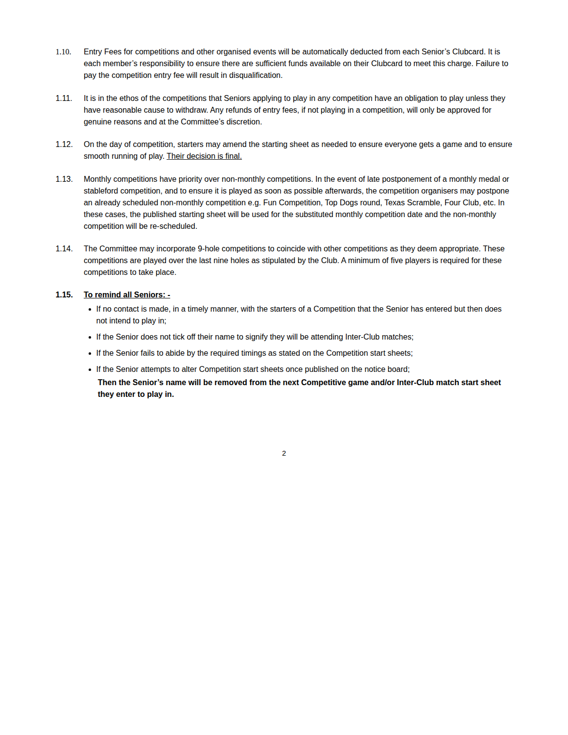1.10. Entry Fees for competitions and other organised events will be automatically deducted from each Senior’s Clubcard. It is each member’s responsibility to ensure there are sufficient funds available on their Clubcard to meet this charge. Failure to pay the competition entry fee will result in disqualification.
1.11. It is in the ethos of the competitions that Seniors applying to play in any competition have an obligation to play unless they have reasonable cause to withdraw. Any refunds of entry fees, if not playing in a competition, will only be approved for genuine reasons and at the Committee’s discretion.
1.12. On the day of competition, starters may amend the starting sheet as needed to ensure everyone gets a game and to ensure smooth running of play. Their decision is final.
1.13. Monthly competitions have priority over non-monthly competitions. In the event of late postponement of a monthly medal or stableford competition, and to ensure it is played as soon as possible afterwards, the competition organisers may postpone an already scheduled non-monthly competition e.g. Fun Competition, Top Dogs round, Texas Scramble, Four Club, etc. In these cases, the published starting sheet will be used for the substituted monthly competition date and the non-monthly competition will be re-scheduled.
1.14. The Committee may incorporate 9-hole competitions to coincide with other competitions as they deem appropriate. These competitions are played over the last nine holes as stipulated by the Club. A minimum of five players is required for these competitions to take place.
1.15. To remind all Seniors: -
If no contact is made, in a timely manner, with the starters of a Competition that the Senior has entered but then does not intend to play in;
If the Senior does not tick off their name to signify they will be attending Inter-Club matches;
If the Senior fails to abide by the required timings as stated on the Competition start sheets;
If the Senior attempts to alter Competition start sheets once published on the notice board;
Then the Senior’s name will be removed from the next Competitive game and/or Inter-Club match start sheet they enter to play in.
2